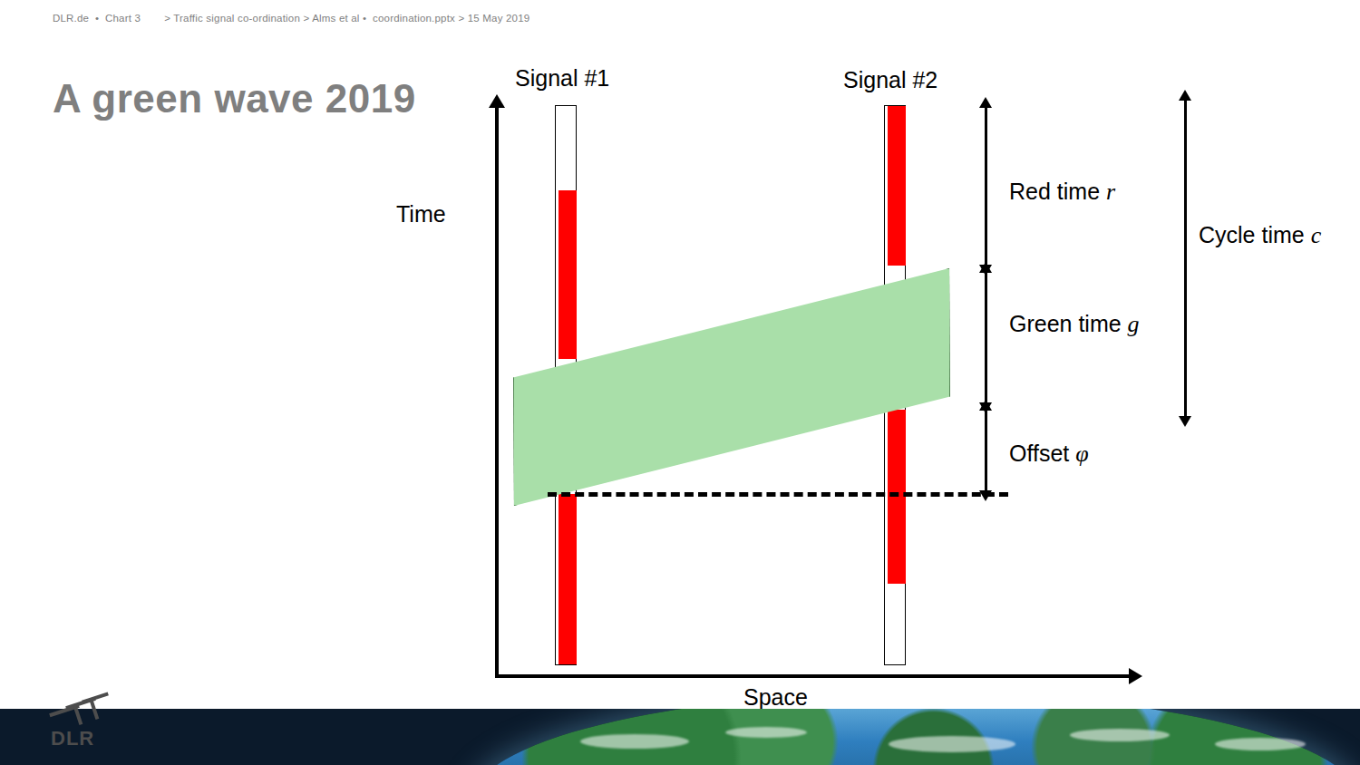DLR.de • Chart 3 > Traffic signal co-ordination > Alms et al • coordination.pptx > 15 May 2019
A green wave 2019
Time
Space
Signal #1
Signal #2
Red time r
Green time g
Offset φ
Cycle time c
DLR